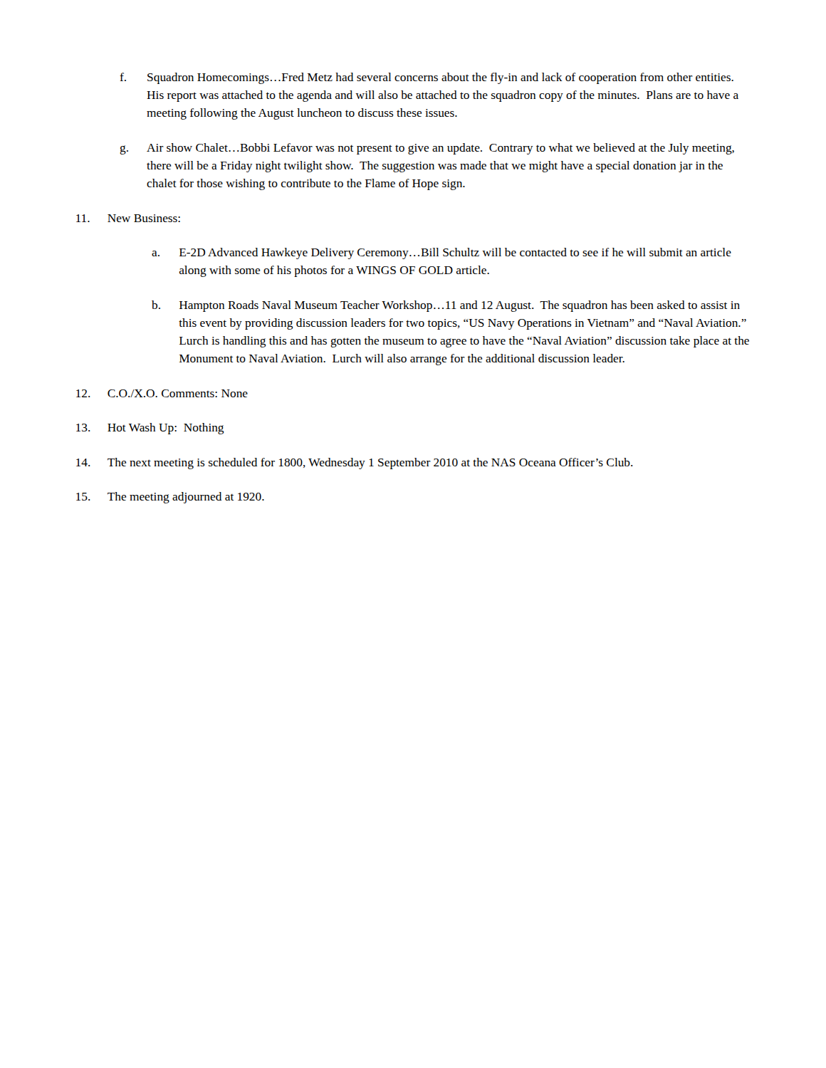f. Squadron Homecomings…Fred Metz had several concerns about the fly-in and lack of cooperation from other entities. His report was attached to the agenda and will also be attached to the squadron copy of the minutes. Plans are to have a meeting following the August luncheon to discuss these issues.
g. Air show Chalet…Bobbi Lefavor was not present to give an update. Contrary to what we believed at the July meeting, there will be a Friday night twilight show. The suggestion was made that we might have a special donation jar in the chalet for those wishing to contribute to the Flame of Hope sign.
11. New Business:
a. E-2D Advanced Hawkeye Delivery Ceremony…Bill Schultz will be contacted to see if he will submit an article along with some of his photos for a WINGS OF GOLD article.
b. Hampton Roads Naval Museum Teacher Workshop…11 and 12 August. The squadron has been asked to assist in this event by providing discussion leaders for two topics, “US Navy Operations in Vietnam” and “Naval Aviation.” Lurch is handling this and has gotten the museum to agree to have the “Naval Aviation” discussion take place at the Monument to Naval Aviation. Lurch will also arrange for the additional discussion leader.
12. C.O./X.O. Comments: None
13. Hot Wash Up: Nothing
14. The next meeting is scheduled for 1800, Wednesday 1 September 2010 at the NAS Oceana Officer’s Club.
15. The meeting adjourned at 1920.